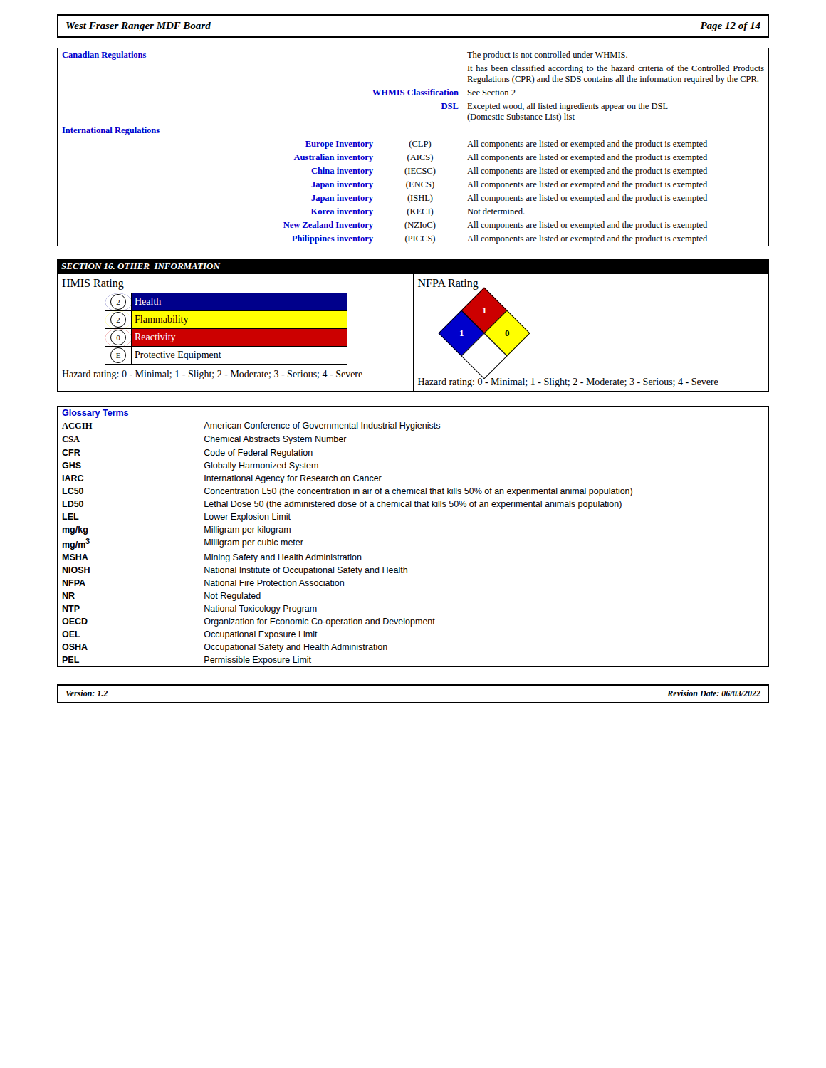West Fraser Ranger MDF Board Page 12 of 14
| Canadian Regulations | The product is not controlled under WHMIS. |
| | It has been classified according to the hazard criteria of the Controlled Products Regulations (CPR) and the SDS contains all the information required by the CPR. |
| WHMIS Classification | See Section 2 |
| DSL | Excepted wood, all listed ingredients appear on the DSL (Domestic Substance List) list |
| International Regulations |
| Europe Inventory | (CLP) | All components are listed or exempted and the product is exempted |
| Australian inventory | (AICS) | All components are listed or exempted and the product is exempted |
| China inventory | (IECSC) | All components are listed or exempted and the product is exempted |
| Japan inventory | (ENCS) | All components are listed or exempted and the product is exempted |
| Japan inventory | (ISHL) | All components are listed or exempted and the product is exempted |
| Korea inventory | (KECI) | Not determined. |
| New Zealand Inventory | (NZIoC) | All components are listed or exempted and the product is exempted |
| Philippines inventory | (PICCS) | All components are listed or exempted and the product is exempted |
SECTION 16. OTHER INFORMATION
| HMIS Rating / 2 / Health / / 2 / Flammability / / 0 / Reactivity / / E / Protective Equipment / Hazard rating: 0 - Minimal; 1 - Slight; 2 - Moderate; 3 - Serious; 4 - Severe | NFPA Rating 1 1 0 Hazard rating: 0 - Minimal; 1 - Slight; 2 - Moderate; 3 - Serious; 4 - Severe |
| Glossary Terms |
| ACGIH | American Conference of Governmental Industrial Hygienists |
| CSA | Chemical Abstracts System Number |
| CFR | Code of Federal Regulation |
| GHS | Globally Harmonized System |
| IARC | International Agency for Research on Cancer |
| LC50 | Concentration L50 (the concentration in air of a chemical that kills 50% of an experimental animal population) |
| LD50 | Lethal Dose 50 (the administered dose of a chemical that kills 50% of an experimental animals population) |
| LEL | Lower Explosion Limit |
| mg/kg | Milligram per kilogram |
| mg/m 3 | Milligram per cubic meter |
| MSHA | Mining Safety and Health Administration |
| NIOSH | National Institute of Occupational Safety and Health |
| NFPA | National Fire Protection Association |
| NR | Not Regulated |
| NTP | National Toxicology Program |
| OECD | Organization for Economic Co-operation and Development |
| OEL | Occupational Exposure Limit |
| OSHA | Occupational Safety and Health Administration |
| PEL | Permissible Exposure Limit |
Version: 1.2 Revision Date: 06/03/2022